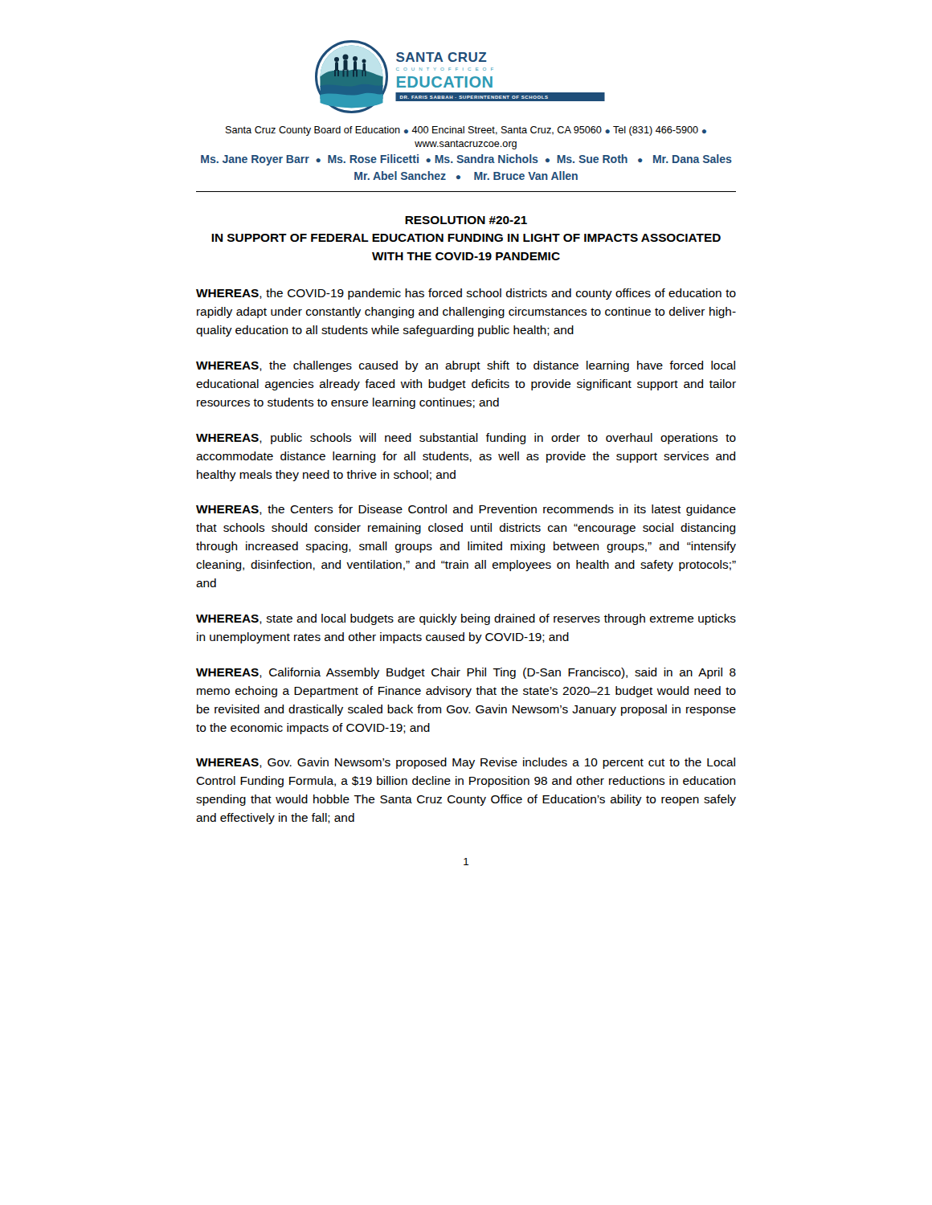SANTA CRUZ C O U N T Y O F F I C E O F EDUCATION DR. FARIS SABBAH · SUPERINTENDENT OF SCHOOLS
Santa Cruz County Board of Education ● 400 Encinal Street, Santa Cruz, CA 95060 ● Tel (831) 466-5900 ●
www.santacruzcoe.org
Ms. Jane Royer Barr ● Ms. Rose Filicetti ● Ms. Sandra Nichols ● Ms. Sue Roth ● Mr. Dana Sales
Mr. Abel Sanchez ● Mr. Bruce Van Allen
Resolution #20-21
In Support of Federal Education Funding in Light of Impacts Associated
with the COVID-19 Pandemic
WHEREAS, the COVID-19 pandemic has forced school districts and county offices of education to rapidly adapt under constantly changing and challenging circumstances to continue to deliver high-quality education to all students while safeguarding public health; and
WHEREAS, the challenges caused by an abrupt shift to distance learning have forced local educational agencies already faced with budget deficits to provide significant support and tailor resources to students to ensure learning continues; and
WHEREAS, public schools will need substantial funding in order to overhaul operations to accommodate distance learning for all students, as well as provide the support services and healthy meals they need to thrive in school; and
WHEREAS, the Centers for Disease Control and Prevention recommends in its latest guidance that schools should consider remaining closed until districts can “encourage social distancing through increased spacing, small groups and limited mixing between groups,” and “intensify cleaning, disinfection, and ventilation,” and “train all employees on health and safety protocols;” and
WHEREAS, state and local budgets are quickly being drained of reserves through extreme upticks in unemployment rates and other impacts caused by COVID-19; and
WHEREAS, California Assembly Budget Chair Phil Ting (D-San Francisco), said in an April 8 memo echoing a Department of Finance advisory that the state’s 2020–21 budget would need to be revisited and drastically scaled back from Gov. Gavin Newsom’s January proposal in response to the economic impacts of COVID-19; and
WHEREAS, Gov. Gavin Newsom’s proposed May Revise includes a 10 percent cut to the Local Control Funding Formula, a $19 billion decline in Proposition 98 and other reductions in education spending that would hobble The Santa Cruz County Office of Education’s ability to reopen safely and effectively in the fall; and
1